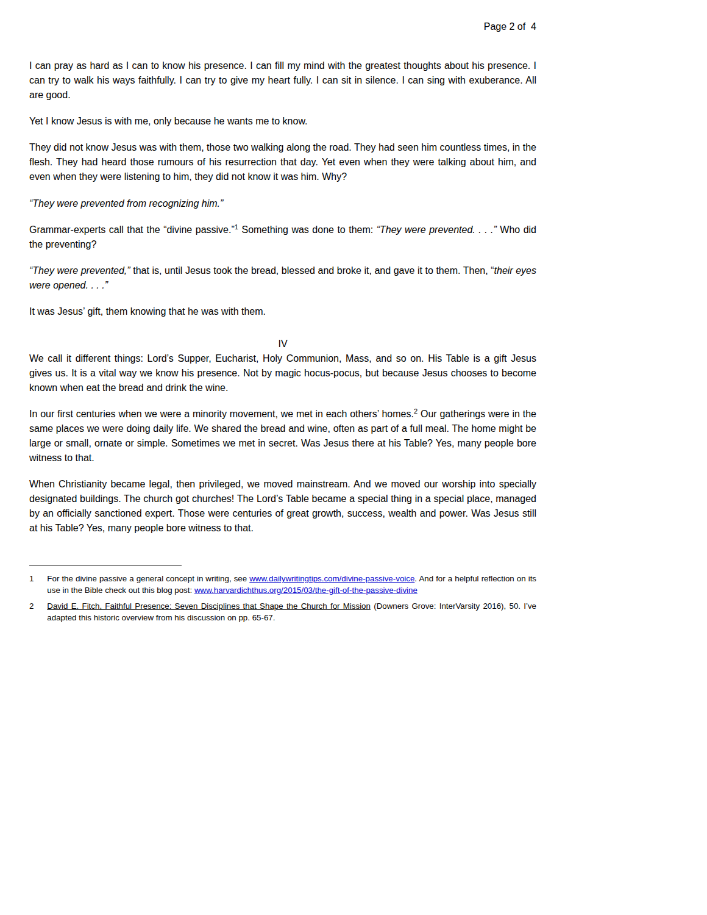Page 2 of 4
I can pray as hard as I can to know his presence. I can fill my mind with the greatest thoughts about his presence. I can try to walk his ways faithfully. I can try to give my heart fully. I can sit in silence. I can sing with exuberance. All are good.
Yet I know Jesus is with me, only because he wants me to know.
They did not know Jesus was with them, those two walking along the road. They had seen him countless times, in the flesh. They had heard those rumours of his resurrection that day. Yet even when they were talking about him, and even when they were listening to him, they did not know it was him. Why?
“They were prevented from recognizing him.”
Grammar-experts call that the “divine passive.”1 Something was done to them: “They were prevented. . . .” Who did the preventing?
“They were prevented,” that is, until Jesus took the bread, blessed and broke it, and gave it to them. Then, “their eyes were opened. . . .”
It was Jesus’ gift, them knowing that he was with them.
IV
We call it different things: Lord’s Supper, Eucharist, Holy Communion, Mass, and so on. His Table is a gift Jesus gives us. It is a vital way we know his presence. Not by magic hocus-pocus, but because Jesus chooses to become known when eat the bread and drink the wine.
In our first centuries when we were a minority movement, we met in each others’ homes.2 Our gatherings were in the same places we were doing daily life. We shared the bread and wine, often as part of a full meal. The home might be large or small, ornate or simple. Sometimes we met in secret. Was Jesus there at his Table? Yes, many people bore witness to that.
When Christianity became legal, then privileged, we moved mainstream. And we moved our worship into specially designated buildings. The church got churches! The Lord’s Table became a special thing in a special place, managed by an officially sanctioned expert. Those were centuries of great growth, success, wealth and power. Was Jesus still at his Table? Yes, many people bore witness to that.
1 For the divine passive a general concept in writing, see www.dailywritingtips.com/divine-passive-voice. And for a helpful reflection on its use in the Bible check out this blog post: www.harvardichthus.org/2015/03/the-gift-of-the-passive-divine
2 David E. Fitch, Faithful Presence: Seven Disciplines that Shape the Church for Mission (Downers Grove: InterVarsity 2016), 50. I’ve adapted this historic overview from his discussion on pp. 65-67.